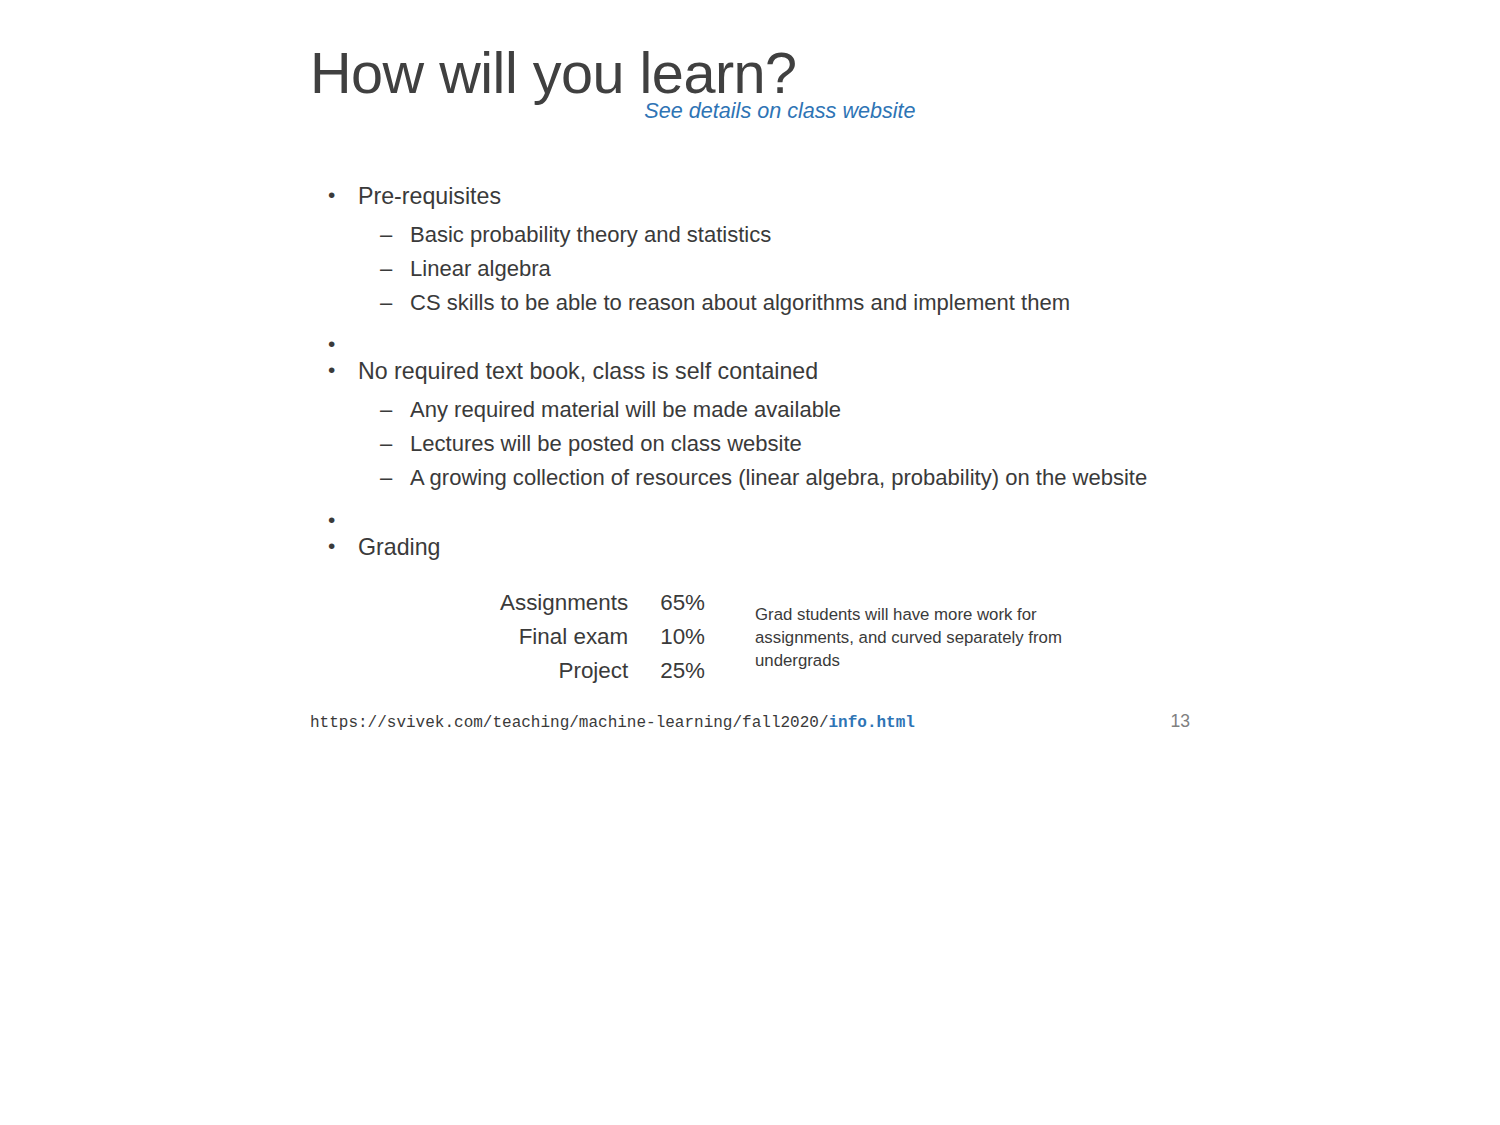How will you learn?
See details on class website
Pre-requisites
Basic probability theory and statistics
Linear algebra
CS skills to be able to reason about algorithms and implement them
No required text book, class is self contained
Any required material will be made available
Lectures will be posted on class website
A growing collection of resources (linear algebra, probability) on the website
Grading
| Assignments | 65% |
| Final exam | 10% |
| Project | 25% |
Grad students will have more work for assignments, and curved separately from undergrads
https://svivek.com/teaching/machine-learning/fall2020/info.html 13